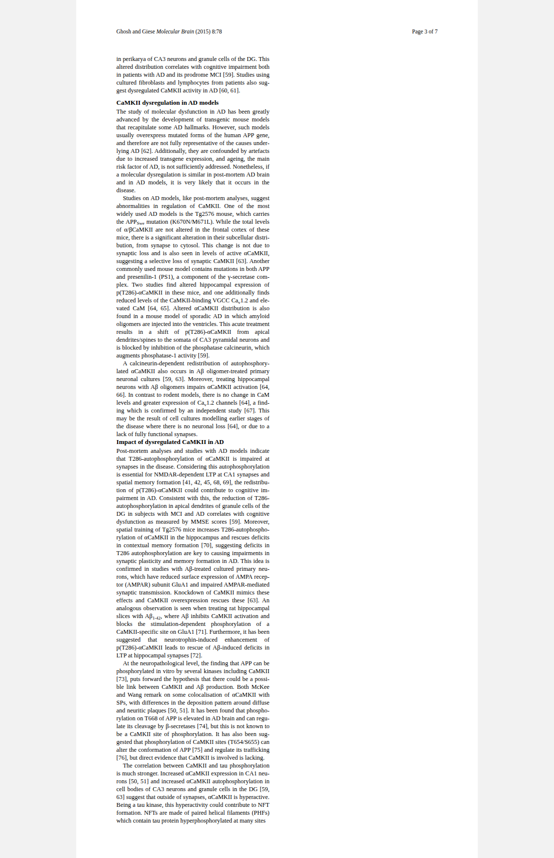Ghosh and Giese Molecular Brain (2015) 8:78
Page 3 of 7
in perikarya of CA3 neurons and granule cells of the DG. This altered distribution correlates with cognitive impairment both in patients with AD and its prodrome MCI [59]. Studies using cultured fibroblasts and lymphocytes from patients also suggest dysregulated CaMKII activity in AD [60, 61].
CaMKII dysregulation in AD models
The study of molecular dysfunction in AD has been greatly advanced by the development of transgenic mouse models that recapitulate some AD hallmarks. However, such models usually overexpress mutated forms of the human APP gene, and therefore are not fully representative of the causes underlying AD [62]. Additionally, they are confounded by artefacts due to increased transgene expression, and ageing, the main risk factor of AD, is not sufficiently addressed. Nonetheless, if a molecular dysregulation is similar in post-mortem AD brain and in AD models, it is very likely that it occurs in the disease.
Studies on AD models, like post-mortem analyses, suggest abnormalities in regulation of CaMKII. One of the most widely used AD models is the Tg2576 mouse, which carries the APPSwe mutation (K670N/M671L). While the total levels of α/β CaMKII are not altered in the frontal cortex of these mice, there is a significant alteration in their subcellular distribution, from synapse to cytosol. This change is not due to synaptic loss and is also seen in levels of active α CaMKII, suggesting a selective loss of synaptic CaMKII [63]. Another commonly used mouse model contains mutations in both APP and presenilin-1 (PS1), a component of the γ-secretase complex. Two studies find altered hippocampal expression of p(T286)-α CaMKII in these mice, and one additionally finds reduced levels of the CaMKII-binding VGCC Cav1.2 and elevated CaM [64, 65]. Altered α CaMKII distribution is also found in a mouse model of sporadic AD in which amyloid oligomers are injected into the ventricles. This acute treatment results in a shift of p(T286)-α CaMKII from apical dendrites/spines to the somata of CA3 pyramidal neurons and is blocked by inhibition of the phosphatase calcineurin, which augments phosphatase-1 activity [59].
A calcineurin-dependent redistribution of autophosphorylated α CaMKII also occurs in Aβ oligomer-treated primary neuronal cultures [59, 63]. Moreover, treating hippocampal neurons with Aβ oligomers impairs α CaMKII activation [64, 66]. In contrast to rodent models, there is no change in CaM levels and greater expression of Cav1.2 channels [64], a finding which is confirmed by an independent study [67]. This may be the result of cell cultures modelling earlier stages of the disease where there is no neuronal loss [64], or due to a lack of fully functional synapses.
Impact of dysregulated CaMKII in AD
Post-mortem analyses and studies with AD models indicate that T286-autophosphorylation of α CaMKII is impaired at synapses in the disease. Considering this autophosphorylation is essential for NMDAR-dependent LTP at CA1 synapses and spatial memory formation [41, 42, 45, 68, 69], the redistribution of p(T286)-α CaMKII could contribute to cognitive impairment in AD. Consistent with this, the reduction of T286-autophosphorylation in apical dendrites of granule cells of the DG in subjects with MCI and AD correlates with cognitive dysfunction as measured by MMSE scores [59]. Moreover, spatial training of Tg2576 mice increases T286-autophosphorylation of α CaMKII in the hippocampus and rescues deficits in contextual memory formation [70], suggesting deficits in T286 autophosphorylation are key to causing impairments in synaptic plasticity and memory formation in AD. This idea is confirmed in studies with Aβ-treated cultured primary neurons, which have reduced surface expression of AMPA receptor (AMPAR) subunit GluA1 and impaired AMPAR-mediated synaptic transmission. Knockdown of CaMKII mimics these effects and CaMKII overexpression rescues these [63]. An analogous observation is seen when treating rat hippocampal slices with Aβ 1-42, where Aβ inhibits CaMKII activation and blocks the stimulation-dependent phosphorylation of a CaMKII-specific site on GluA1 [71]. Furthermore, it has been suggested that neurotrophin-induced enhancement of p(T286)-α CaMKII leads to rescue of Aβ-induced deficits in LTP at hippocampal synapses [72].
At the neuropathological level, the finding that APP can be phosphorylated in vitro by several kinases including CaMKII [73], puts forward the hypothesis that there could be a possible link between CaMKII and Aβ production. Both McKee and Wang remark on some colocalisation of α CaMKII with SPs, with differences in the deposition pattern around diffuse and neuritic plaques [50, 51]. It has been found that phosphorylation on T668 of APP is elevated in AD brain and can regulate its cleavage by β-secretases [74], but this is not known to be a CaMKII site of phosphorylation. It has also been suggested that phosphorylation of CaMKII sites (T654/S655) can alter the conformation of APP [75] and regulate its trafficking [76], but direct evidence that CaMKII is involved is lacking.
The correlation between CaMKII and tau phosphorylation is much stronger. Increased α CaMKII expression in CA1 neurons [50, 51] and increased α CaMKII autophosphorylation in cell bodies of CA3 neurons and granule cells in the DG [59, 63] suggest that outside of synapses, α CaMKII is hyperactive. Being a tau kinase, this hyperactivity could contribute to NFT formation. NFTs are made of paired helical filaments (PHFs) which contain tau protein hyperphosphorylated at many sites